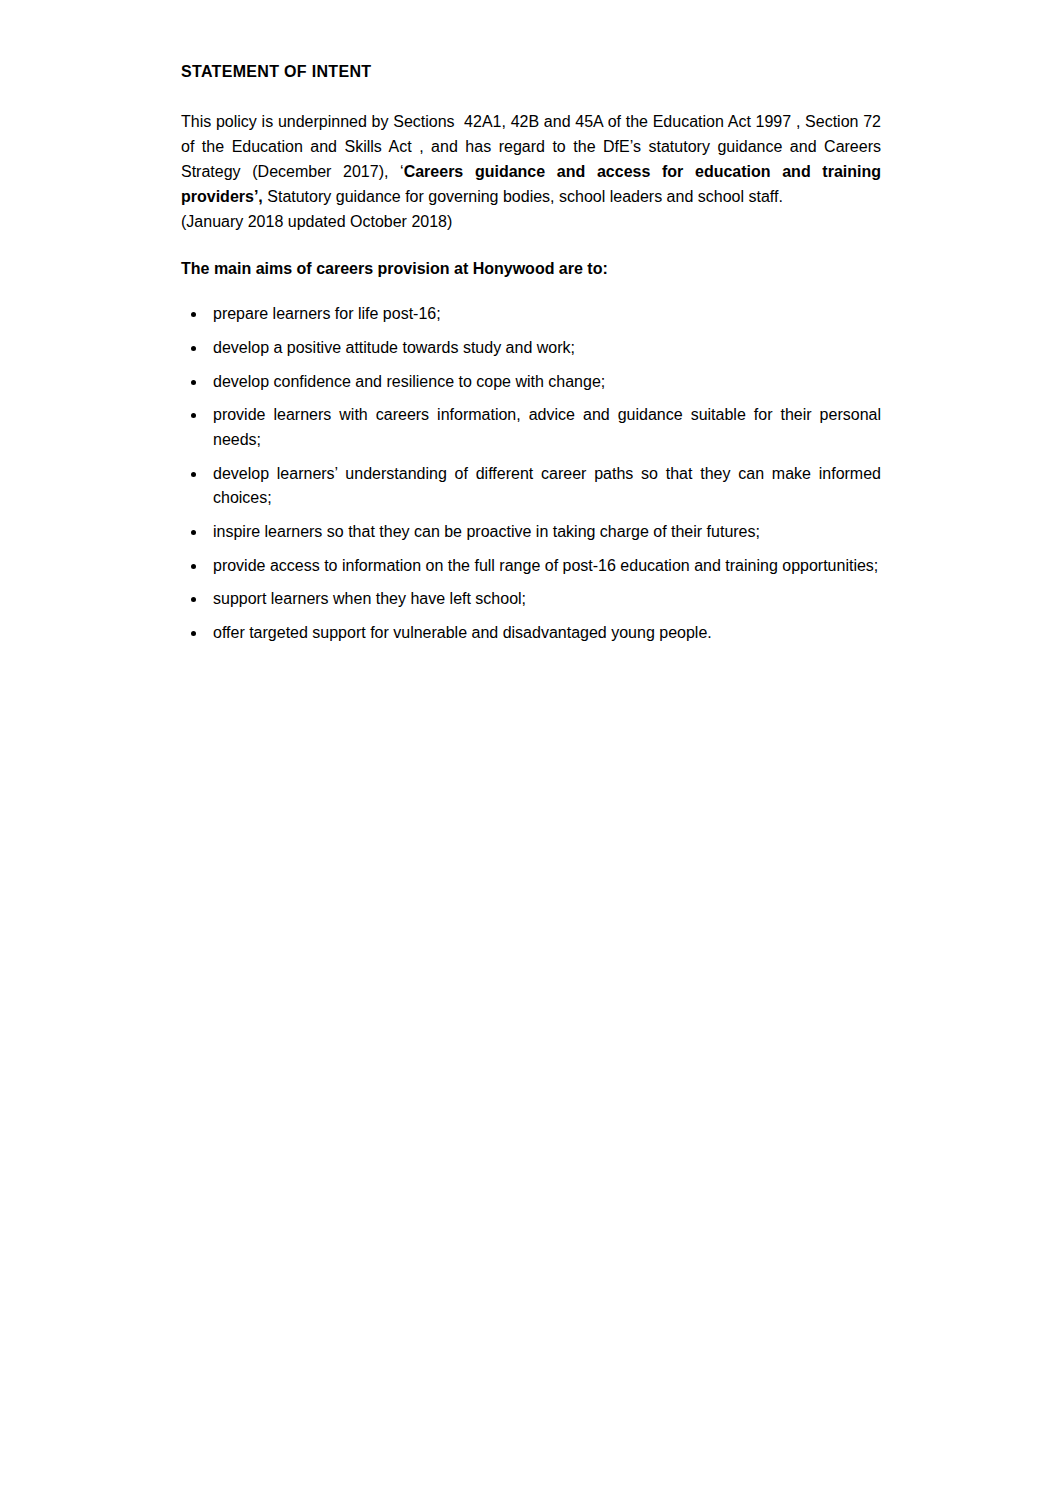STATEMENT OF INTENT
This policy is underpinned by Sections 42A1, 42B and 45A of the Education Act 1997 , Section 72 of the Education and Skills Act , and has regard to the DfE’s statutory guidance and Careers Strategy (December 2017), ‘Careers guidance and access for education and training providers’, Statutory guidance for governing bodies, school leaders and school staff.
(January 2018 updated October 2018)
The main aims of careers provision at Honywood are to:
prepare learners for life post-16;
develop a positive attitude towards study and work;
develop confidence and resilience to cope with change;
provide learners with careers information, advice and guidance suitable for their personal needs;
develop learners’ understanding of different career paths so that they can make informed choices;
inspire learners so that they can be proactive in taking charge of their futures;
provide access to information on the full range of post-16 education and training opportunities;
support learners when they have left school;
offer targeted support for vulnerable and disadvantaged young people.